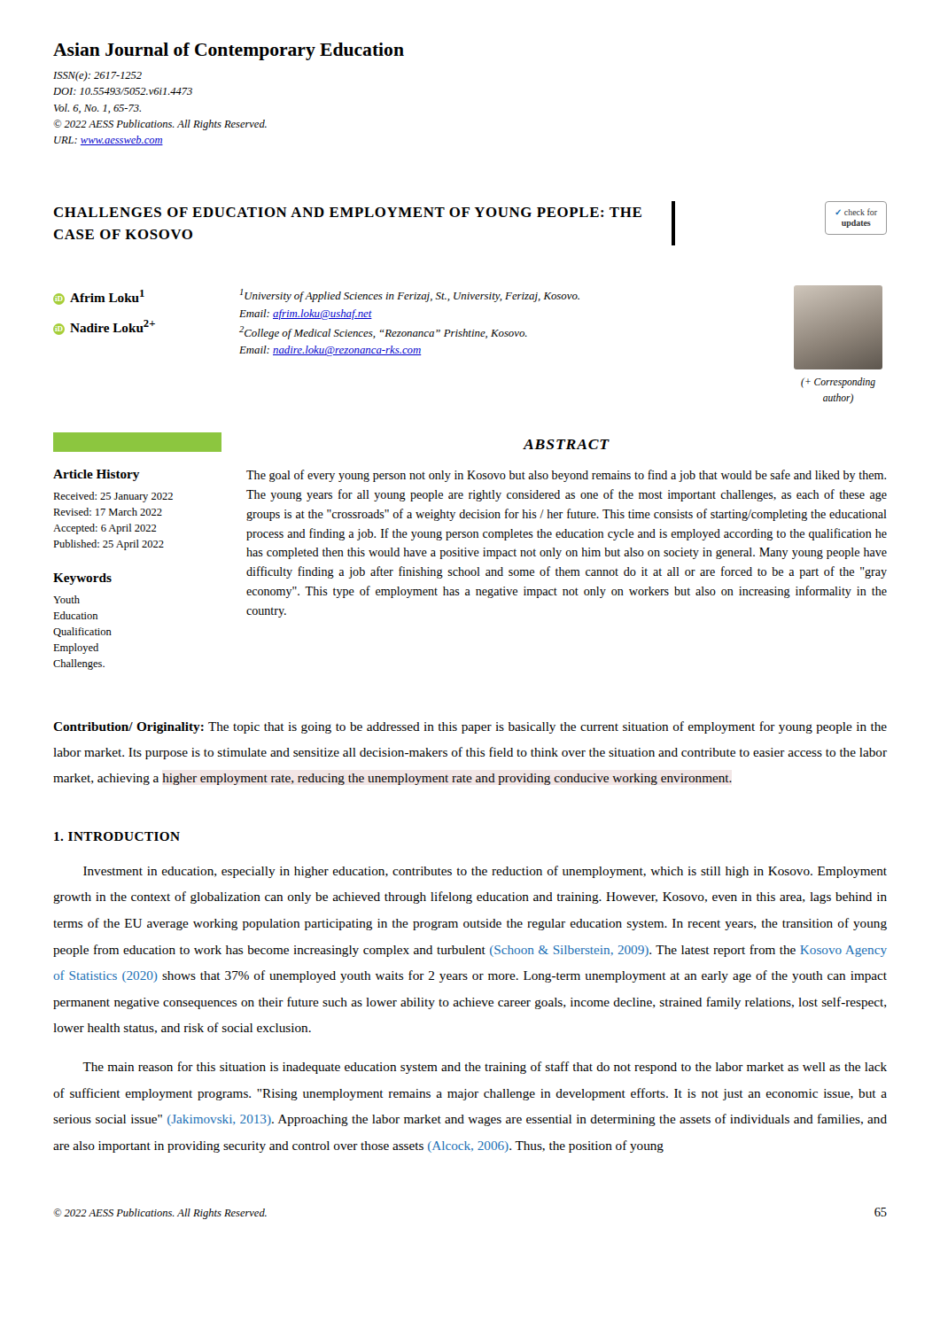Asian Journal of Contemporary Education
ISSN(e): 2617-1252
DOI: 10.55493/5052.v6i1.4473
Vol. 6, No. 1, 65-73.
© 2022 AESS Publications. All Rights Reserved.
URL: www.aessweb.com
Challenges of Education and Employment of Young People: The Case of Kosovo
✓ check for
updates
iDAfrim Loku1
iDNadire Loku2+
1University of Applied Sciences in Ferizaj, St., University, Ferizaj, Kosovo.
Email: afrim.loku@ushaf.net
2College of Medical Sciences, “Rezonanca” Prishtine, Kosovo.
Email: nadire.loku@rezonanca-rks.com
(+ Corresponding author)
Article History
Received: 25 January 2022
Revised: 17 March 2022
Accepted: 6 April 2022
Published: 25 April 2022
Keywords
Youth
Education
Qualification
Employed
Challenges.
ABSTRACT
The goal of every young person not only in Kosovo but also beyond remains to find a job that would be safe and liked by them. The young years for all young people are rightly considered as one of the most important challenges, as each of these age groups is at the "crossroads" of a weighty decision for his / her future. This time consists of starting/completing the educational process and finding a job. If the young person completes the education cycle and is employed according to the qualification he has completed then this would have a positive impact not only on him but also on society in general. Many young people have difficulty finding a job after finishing school and some of them cannot do it at all or are forced to be a part of the "gray economy". This type of employment has a negative impact not only on workers but also on increasing informality in the country.
Contribution/ Originality: The topic that is going to be addressed in this paper is basically the current situation of employment for young people in the labor market. Its purpose is to stimulate and sensitize all decision-makers of this field to think over the situation and contribute to easier access to the labor market, achieving a higher employment rate, reducing the unemployment rate and providing conducive working environment.
1. INTRODUCTION
Investment in education, especially in higher education, contributes to the reduction of unemployment, which is still high in Kosovo. Employment growth in the context of globalization can only be achieved through lifelong education and training. However, Kosovo, even in this area, lags behind in terms of the EU average working population participating in the program outside the regular education system. In recent years, the transition of young people from education to work has become increasingly complex and turbulent (Schoon & Silberstein, 2009). The latest report from the Kosovo Agency of Statistics (2020) shows that 37% of unemployed youth waits for 2 years or more. Long-term unemployment at an early age of the youth can impact permanent negative consequences on their future such as lower ability to achieve career goals, income decline, strained family relations, lost self-respect, lower health status, and risk of social exclusion.
The main reason for this situation is inadequate education system and the training of staff that do not respond to the labor market as well as the lack of sufficient employment programs. "Rising unemployment remains a major challenge in development efforts. It is not just an economic issue, but a serious social issue" (Jakimovski, 2013). Approaching the labor market and wages are essential in determining the assets of individuals and families, and are also important in providing security and control over those assets (Alcock, 2006). Thus, the position of young
© 2022 AESS Publications. All Rights Reserved.
65